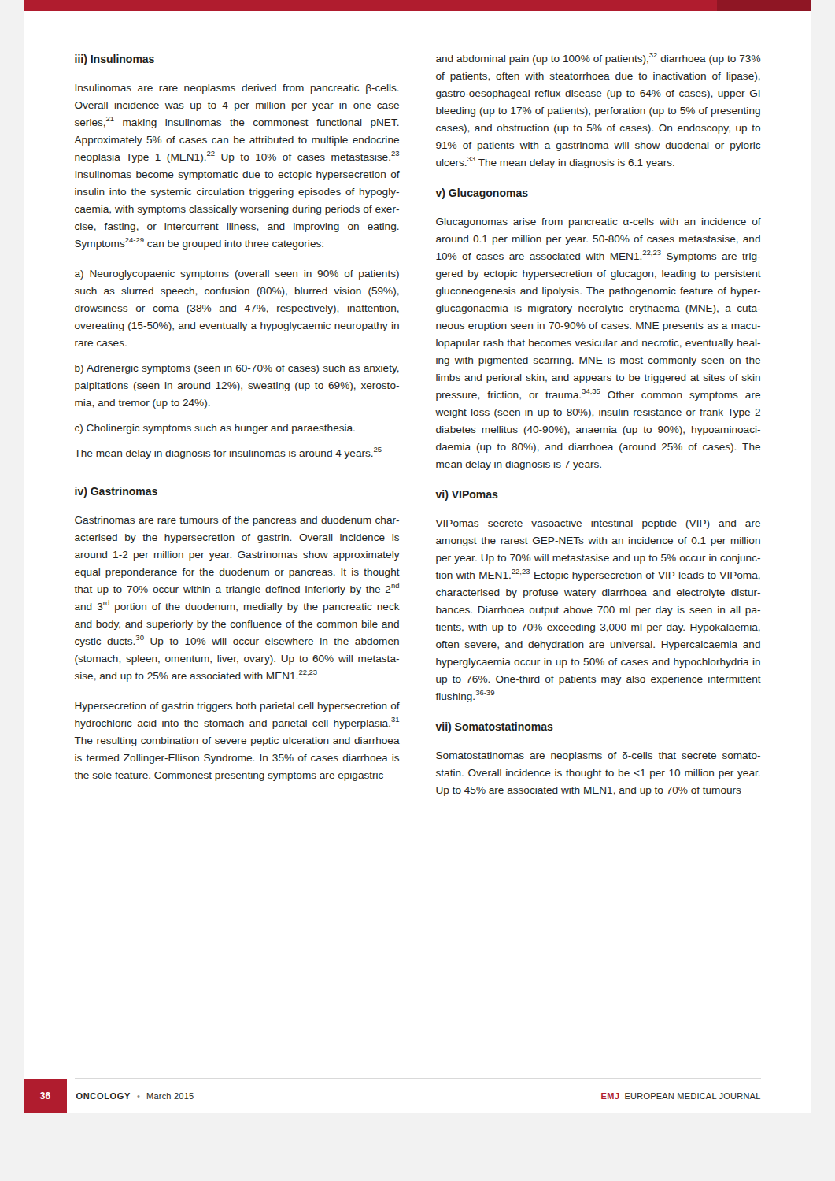iii) Insulinomas
Insulinomas are rare neoplasms derived from pancreatic β-cells. Overall incidence was up to 4 per million per year in one case series,21 making insulinomas the commonest functional pNET. Approximately 5% of cases can be attributed to multiple endocrine neoplasia Type 1 (MEN1).22 Up to 10% of cases metastasise.23 Insulinomas become symptomatic due to ectopic hypersecretion of insulin into the systemic circulation triggering episodes of hypoglycaemia, with symptoms classically worsening during periods of exercise, fasting, or intercurrent illness, and improving on eating. Symptoms24-29 can be grouped into three categories:
a) Neuroglycopaenic symptoms (overall seen in 90% of patients) such as slurred speech, confusion (80%), blurred vision (59%), drowsiness or coma (38% and 47%, respectively), inattention, overeating (15-50%), and eventually a hypoglycaemic neuropathy in rare cases.
b) Adrenergic symptoms (seen in 60-70% of cases) such as anxiety, palpitations (seen in around 12%), sweating (up to 69%), xerostomia, and tremor (up to 24%).
c) Cholinergic symptoms such as hunger and paraesthesia.
The mean delay in diagnosis for insulinomas is around 4 years.25
iv) Gastrinomas
Gastrinomas are rare tumours of the pancreas and duodenum characterised by the hypersecretion of gastrin. Overall incidence is around 1-2 per million per year. Gastrinomas show approximately equal preponderance for the duodenum or pancreas. It is thought that up to 70% occur within a triangle defined inferiorly by the 2nd and 3rd portion of the duodenum, medially by the pancreatic neck and body, and superiorly by the confluence of the common bile and cystic ducts.30 Up to 10% will occur elsewhere in the abdomen (stomach, spleen, omentum, liver, ovary). Up to 60% will metastasise, and up to 25% are associated with MEN1.22,23
Hypersecretion of gastrin triggers both parietal cell hypersecretion of hydrochloric acid into the stomach and parietal cell hyperplasia.31 The resulting combination of severe peptic ulceration and diarrhoea is termed Zollinger-Ellison Syndrome. In 35% of cases diarrhoea is the sole feature. Commonest presenting symptoms are epigastric
and abdominal pain (up to 100% of patients),32 diarrhoea (up to 73% of patients, often with steatorrhoea due to inactivation of lipase), gastro-oesophageal reflux disease (up to 64% of cases), upper GI bleeding (up to 17% of patients), perforation (up to 5% of presenting cases), and obstruction (up to 5% of cases). On endoscopy, up to 91% of patients with a gastrinoma will show duodenal or pyloric ulcers.33 The mean delay in diagnosis is 6.1 years.
v) Glucagonomas
Glucagonomas arise from pancreatic α-cells with an incidence of around 0.1 per million per year. 50-80% of cases metastasise, and 10% of cases are associated with MEN1.22,23 Symptoms are triggered by ectopic hypersecretion of glucagon, leading to persistent gluconeogenesis and lipolysis. The pathogenomic feature of hyperglucagonaemia is migratory necrolytic erythaema (MNE), a cutaneous eruption seen in 70-90% of cases. MNE presents as a maculopapular rash that becomes vesicular and necrotic, eventually healing with pigmented scarring. MNE is most commonly seen on the limbs and perioral skin, and appears to be triggered at sites of skin pressure, friction, or trauma.34,35 Other common symptoms are weight loss (seen in up to 80%), insulin resistance or frank Type 2 diabetes mellitus (40-90%), anaemia (up to 90%), hypoaminoacidaemia (up to 80%), and diarrhoea (around 25% of cases). The mean delay in diagnosis is 7 years.
vi) VIPomas
VIPomas secrete vasoactive intestinal peptide (VIP) and are amongst the rarest GEP-NETs with an incidence of 0.1 per million per year. Up to 70% will metastasise and up to 5% occur in conjunction with MEN1.22,23 Ectopic hypersecretion of VIP leads to VIPoma, characterised by profuse watery diarrhoea and electrolyte disturbances. Diarrhoea output above 700 ml per day is seen in all patients, with up to 70% exceeding 3,000 ml per day. Hypokalaemia, often severe, and dehydration are universal. Hypercalcaemia and hyperglycaemia occur in up to 50% of cases and hypochlorhydria in up to 76%. One-third of patients may also experience intermittent flushing.36-39
vii) Somatostatinomas
Somatostatinomas are neoplasms of δ-cells that secrete somatostatin. Overall incidence is thought to be <1 per 10 million per year. Up to 45% are associated with MEN1, and up to 70% of tumours
36
ONCOLOGY•March 2015
EMJ EUROPEAN MEDICAL JOURNAL